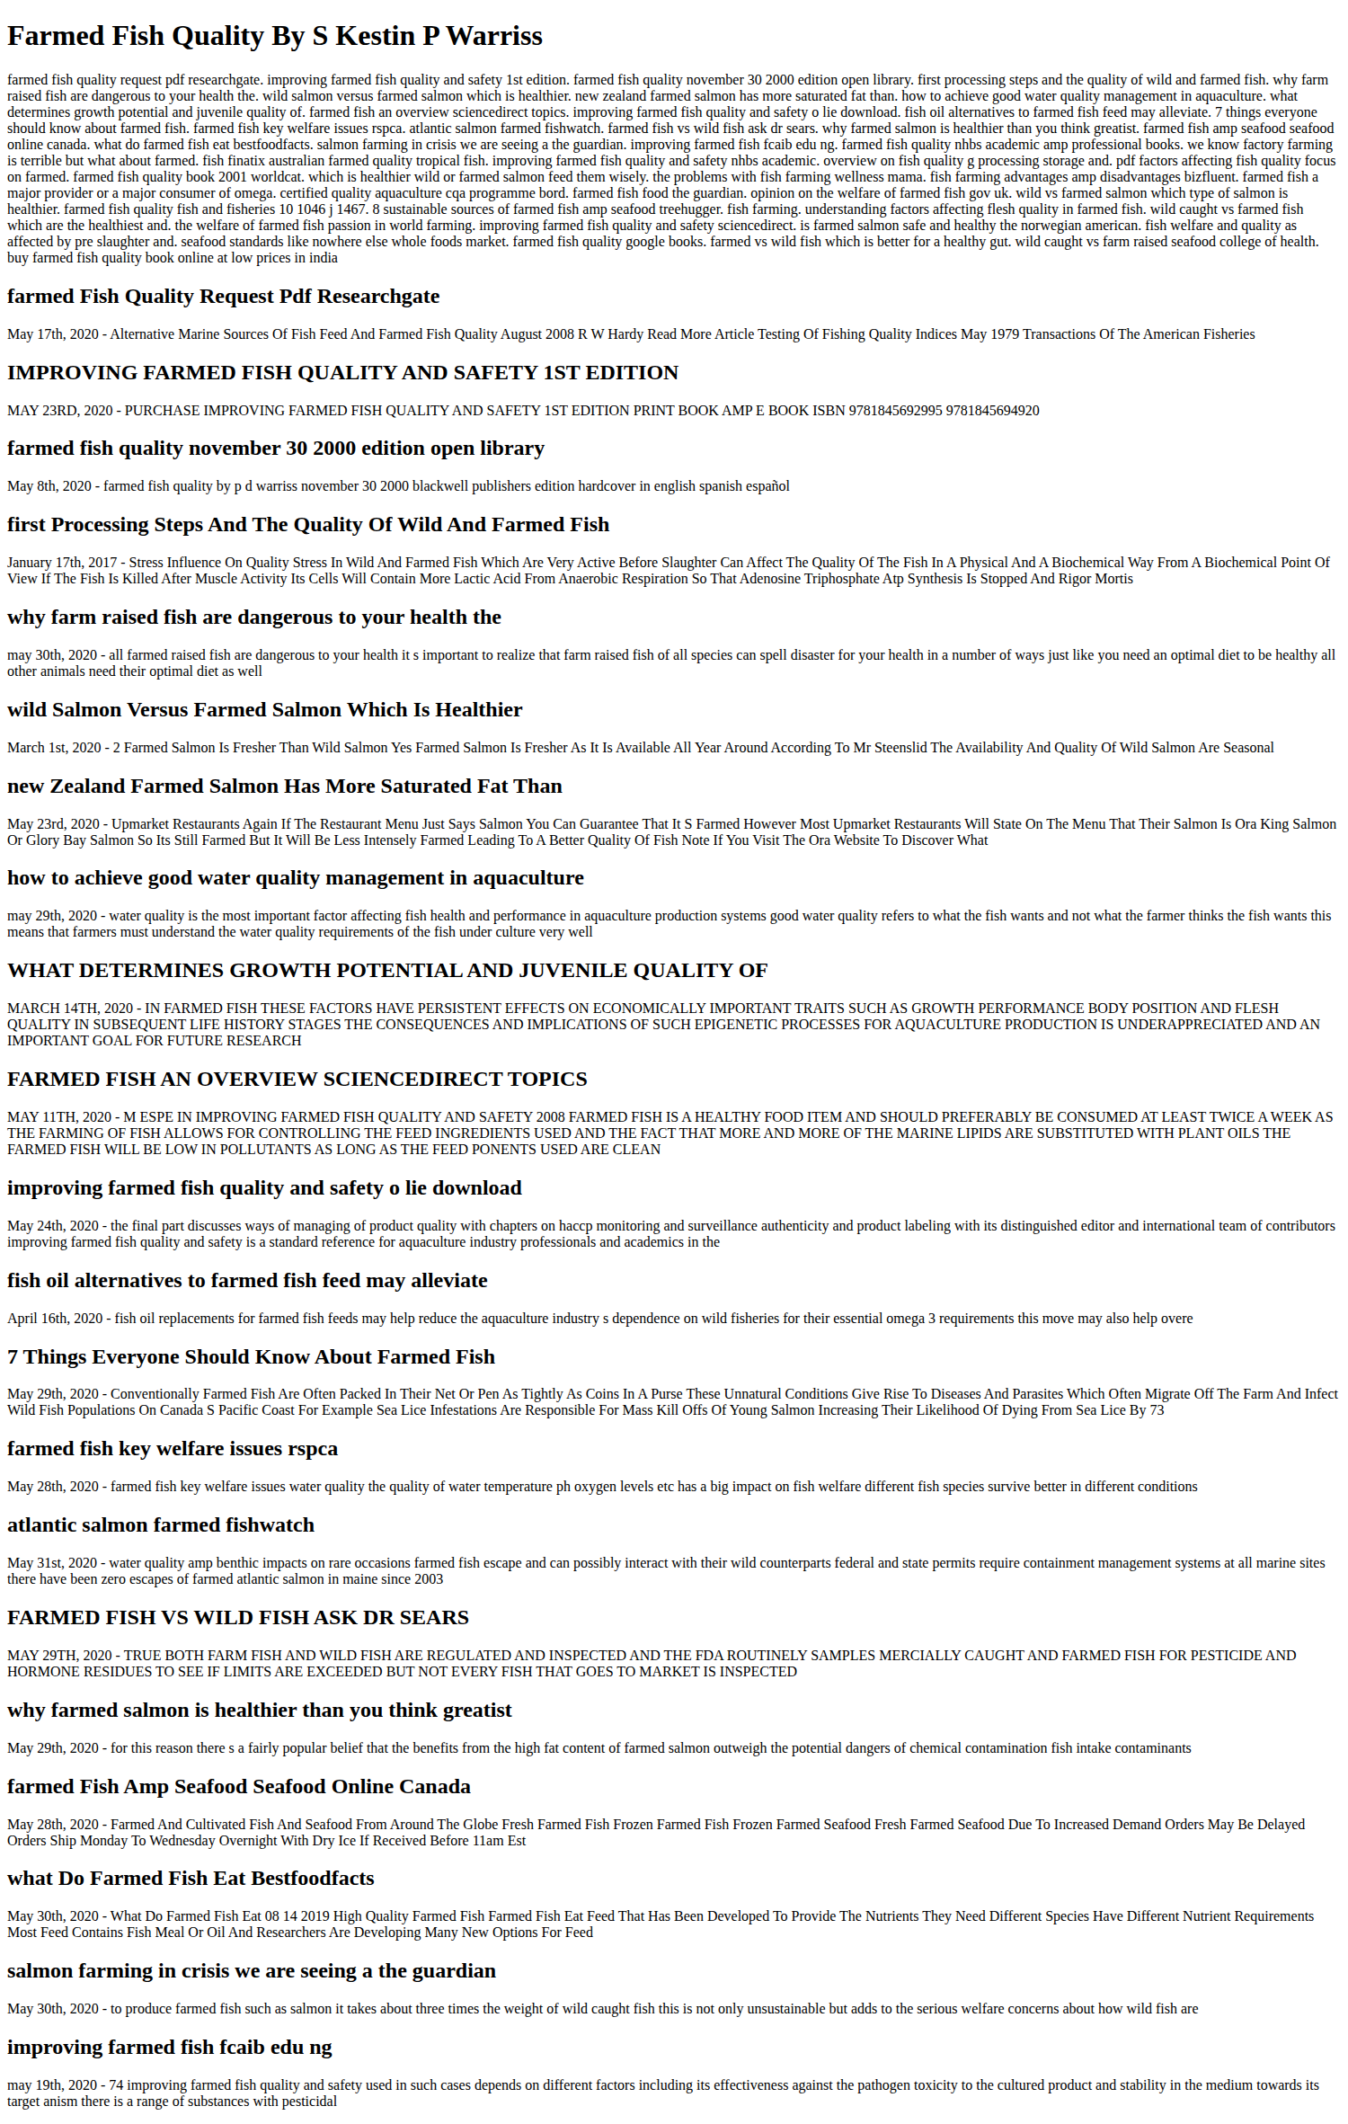Farmed Fish Quality By S Kestin P Warriss
farmed fish quality request pdf researchgate. improving farmed fish quality and safety 1st edition. farmed fish quality november 30 2000 edition open library. first processing steps and the quality of wild and farmed fish. why farm raised fish are dangerous to your health the. wild salmon versus farmed salmon which is healthier. new zealand farmed salmon has more saturated fat than. how to achieve good water quality management in aquaculture. what determines growth potential and juvenile quality of. farmed fish an overview sciencedirect topics. improving farmed fish quality and safety o lie download. fish oil alternatives to farmed fish feed may alleviate. 7 things everyone should know about farmed fish. farmed fish key welfare issues rspca. atlantic salmon farmed fishwatch. farmed fish vs wild fish ask dr sears. why farmed salmon is healthier than you think greatist. farmed fish amp seafood seafood online canada. what do farmed fish eat bestfoodfacts. salmon farming in crisis we are seeing a the guardian. improving farmed fish fcaib edu ng. farmed fish quality nhbs academic amp professional books. we know factory farming is terrible but what about farmed. fish finatix australian farmed quality tropical fish. improving farmed fish quality and safety nhbs academic. overview on fish quality g processing storage and. pdf factors affecting fish quality focus on farmed. farmed fish quality book 2001 worldcat. which is healthier wild or farmed salmon feed them wisely. the problems with fish farming wellness mama. fish farming advantages amp disadvantages bizfluent. farmed fish a major provider or a major consumer of omega. certified quality aquaculture cqa programme bord. farmed fish food the guardian. opinion on the welfare of farmed fish gov uk. wild vs farmed salmon which type of salmon is healthier. farmed fish quality fish and fisheries 10 1046 j 1467. 8 sustainable sources of farmed fish amp seafood treehugger. fish farming. understanding factors affecting flesh quality in farmed fish. wild caught vs farmed fish which are the healthiest and. the welfare of farmed fish passion in world farming. improving farmed fish quality and safety sciencedirect. is farmed salmon safe and healthy the norwegian american. fish welfare and quality as affected by pre slaughter and. seafood standards like nowhere else whole foods market. farmed fish quality google books. farmed vs wild fish which is better for a healthy gut. wild caught vs farm raised seafood college of health. buy farmed fish quality book online at low prices in india
farmed Fish Quality Request Pdf Researchgate
May 17th, 2020 - Alternative Marine Sources Of Fish Feed And Farmed Fish Quality August 2008 R W Hardy Read More Article Testing Of Fishing Quality Indices May 1979 Transactions Of The American Fisheries
IMPROVING FARMED FISH QUALITY AND SAFETY 1ST EDITION
MAY 23RD, 2020 - PURCHASE IMPROVING FARMED FISH QUALITY AND SAFETY 1ST EDITION PRINT BOOK AMP E BOOK ISBN 9781845692995 9781845694920
farmed fish quality november 30 2000 edition open library
May 8th, 2020 - farmed fish quality by p d warriss november 30 2000 blackwell publishers edition hardcover in english spanish español
first Processing Steps And The Quality Of Wild And Farmed Fish
January 17th, 2017 - Stress Influence On Quality Stress In Wild And Farmed Fish Which Are Very Active Before Slaughter Can Affect The Quality Of The Fish In A Physical And A Biochemical Way From A Biochemical Point Of View If The Fish Is Killed After Muscle Activity Its Cells Will Contain More Lactic Acid From Anaerobic Respiration So That Adenosine Triphosphate Atp Synthesis Is Stopped And Rigor Mortis
why farm raised fish are dangerous to your health the
may 30th, 2020 - all farmed raised fish are dangerous to your health it s important to realize that farm raised fish of all species can spell disaster for your health in a number of ways just like you need an optimal diet to be healthy all other animals need their optimal diet as well
wild Salmon Versus Farmed Salmon Which Is Healthier
March 1st, 2020 - 2 Farmed Salmon Is Fresher Than Wild Salmon Yes Farmed Salmon Is Fresher As It Is Available All Year Around According To Mr Steenslid The Availability And Quality Of Wild Salmon Are Seasonal
new Zealand Farmed Salmon Has More Saturated Fat Than
May 23rd, 2020 - Upmarket Restaurants Again If The Restaurant Menu Just Says Salmon You Can Guarantee That It S Farmed However Most Upmarket Restaurants Will State On The Menu That Their Salmon Is Ora King Salmon Or Glory Bay Salmon So Its Still Farmed But It Will Be Less Intensely Farmed Leading To A Better Quality Of Fish Note If You Visit The Ora Website To Discover What
how to achieve good water quality management in aquaculture
may 29th, 2020 - water quality is the most important factor affecting fish health and performance in aquaculture production systems good water quality refers to what the fish wants and not what the farmer thinks the fish wants this means that farmers must understand the water quality requirements of the fish under culture very well
WHAT DETERMINES GROWTH POTENTIAL AND JUVENILE QUALITY OF
MARCH 14TH, 2020 - IN FARMED FISH THESE FACTORS HAVE PERSISTENT EFFECTS ON ECONOMICALLY IMPORTANT TRAITS SUCH AS GROWTH PERFORMANCE BODY POSITION AND FLESH QUALITY IN SUBSEQUENT LIFE HISTORY STAGES THE CONSEQUENCES AND IMPLICATIONS OF SUCH EPIGENETIC PROCESSES FOR AQUACULTURE PRODUCTION IS UNDERAPPRECIATED AND AN IMPORTANT GOAL FOR FUTURE RESEARCH
FARMED FISH AN OVERVIEW SCIENCEDIRECT TOPICS
MAY 11TH, 2020 - M ESPE IN IMPROVING FARMED FISH QUALITY AND SAFETY 2008 FARMED FISH IS A HEALTHY FOOD ITEM AND SHOULD PREFERABLY BE CONSUMED AT LEAST TWICE A WEEK AS THE FARMING OF FISH ALLOWS FOR CONTROLLING THE FEED INGREDIENTS USED AND THE FACT THAT MORE AND MORE OF THE MARINE LIPIDS ARE SUBSTITUTED WITH PLANT OILS THE FARMED FISH WILL BE LOW IN POLLUTANTS AS LONG AS THE FEED PONENTS USED ARE CLEAN
improving farmed fish quality and safety o lie download
May 24th, 2020 - the final part discusses ways of managing of product quality with chapters on haccp monitoring and surveillance authenticity and product labeling with its distinguished editor and international team of contributors improving farmed fish quality and safety is a standard reference for aquaculture industry professionals and academics in the
fish oil alternatives to farmed fish feed may alleviate
April 16th, 2020 - fish oil replacements for farmed fish feeds may help reduce the aquaculture industry s dependence on wild fisheries for their essential omega 3 requirements this move may also help overe
7 Things Everyone Should Know About Farmed Fish
May 29th, 2020 - Conventionally Farmed Fish Are Often Packed In Their Net Or Pen As Tightly As Coins In A Purse These Unnatural Conditions Give Rise To Diseases And Parasites Which Often Migrate Off The Farm And Infect Wild Fish Populations On Canada S Pacific Coast For Example Sea Lice Infestations Are Responsible For Mass Kill Offs Of Young Salmon Increasing Their Likelihood Of Dying From Sea Lice By 73
farmed fish key welfare issues rspca
May 28th, 2020 - farmed fish key welfare issues water quality the quality of water temperature ph oxygen levels etc has a big impact on fish welfare different fish species survive better in different conditions
atlantic salmon farmed fishwatch
May 31st, 2020 - water quality amp benthic impacts on rare occasions farmed fish escape and can possibly interact with their wild counterparts federal and state permits require containment management systems at all marine sites there have been zero escapes of farmed atlantic salmon in maine since 2003
FARMED FISH VS WILD FISH ASK DR SEARS
MAY 29TH, 2020 - TRUE BOTH FARM FISH AND WILD FISH ARE REGULATED AND INSPECTED AND THE FDA ROUTINELY SAMPLES MERCIALLY CAUGHT AND FARMED FISH FOR PESTICIDE AND HORMONE RESIDUES TO SEE IF LIMITS ARE EXCEEDED BUT NOT EVERY FISH THAT GOES TO MARKET IS INSPECTED
why farmed salmon is healthier than you think greatist
May 29th, 2020 - for this reason there s a fairly popular belief that the benefits from the high fat content of farmed salmon outweigh the potential dangers of chemical contamination fish intake contaminants
farmed Fish Amp Seafood Seafood Online Canada
May 28th, 2020 - Farmed And Cultivated Fish And Seafood From Around The Globe Fresh Farmed Fish Frozen Farmed Fish Frozen Farmed Seafood Fresh Farmed Seafood Due To Increased Demand Orders May Be Delayed Orders Ship Monday To Wednesday Overnight With Dry Ice If Received Before 11am Est
what Do Farmed Fish Eat Bestfoodfacts
May 30th, 2020 - What Do Farmed Fish Eat 08 14 2019 High Quality Farmed Fish Farmed Fish Eat Feed That Has Been Developed To Provide The Nutrients They Need Different Species Have Different Nutrient Requirements Most Feed Contains Fish Meal Or Oil And Researchers Are Developing Many New Options For Feed
salmon farming in crisis we are seeing a the guardian
May 30th, 2020 - to produce farmed fish such as salmon it takes about three times the weight of wild caught fish this is not only unsustainable but adds to the serious welfare concerns about how wild fish are
improving farmed fish fcaib edu ng
may 19th, 2020 - 74 improving farmed fish quality and safety used in such cases depends on different factors including its effectiveness against the pathogen toxicity to the cultured product and stability in the medium towards its target anism there is a range of substances with pesticidal